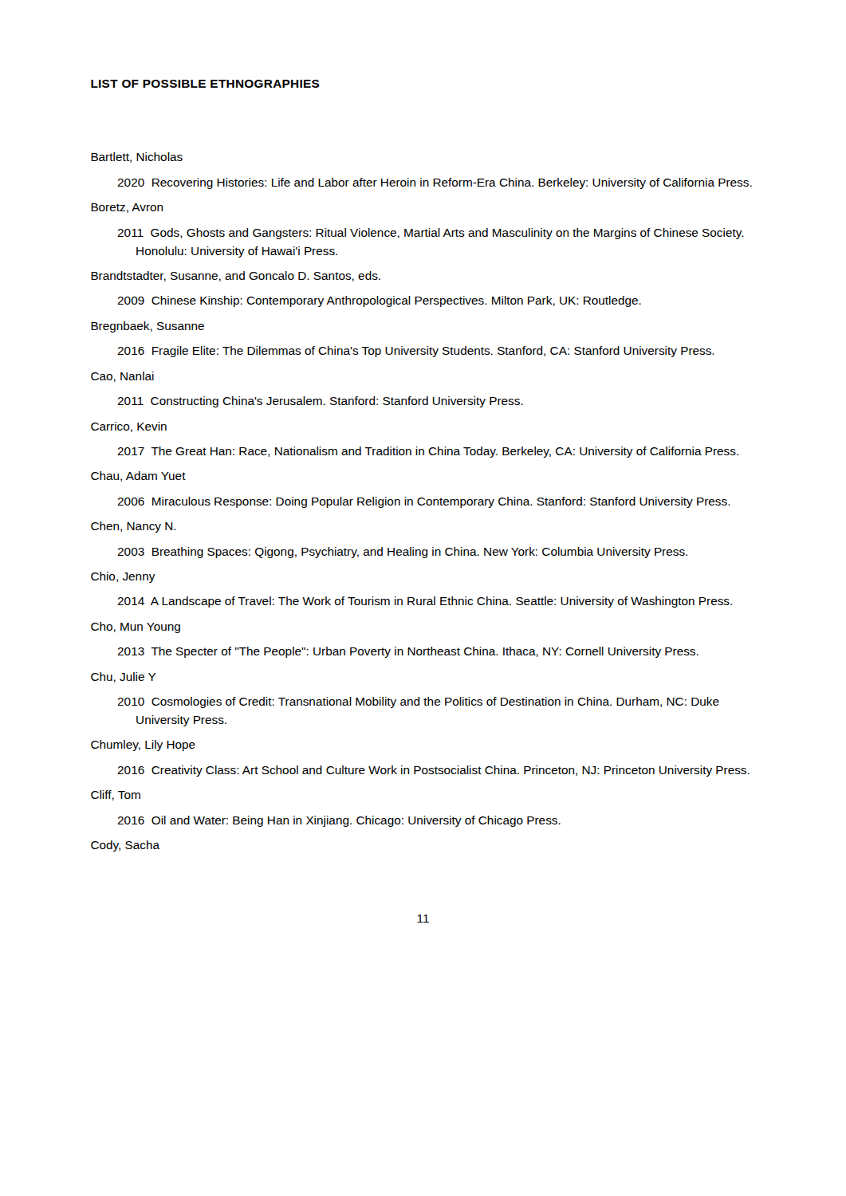LIST OF POSSIBLE ETHNOGRAPHIES
Bartlett, Nicholas
2020 Recovering Histories: Life and Labor after Heroin in Reform-Era China. Berkeley: University of California Press.
Boretz, Avron
2011 Gods, Ghosts and Gangsters: Ritual Violence, Martial Arts and Masculinity on the Margins of Chinese Society. Honolulu: University of Hawai'i Press.
Brandtstadter, Susanne, and Goncalo D. Santos, eds.
2009 Chinese Kinship: Contemporary Anthropological Perspectives. Milton Park, UK: Routledge.
Bregnbaek, Susanne
2016 Fragile Elite: The Dilemmas of China's Top University Students. Stanford, CA: Stanford University Press.
Cao, Nanlai
2011 Constructing China's Jerusalem. Stanford: Stanford University Press.
Carrico, Kevin
2017 The Great Han: Race, Nationalism and Tradition in China Today. Berkeley, CA: University of California Press.
Chau, Adam Yuet
2006 Miraculous Response: Doing Popular Religion in Contemporary China. Stanford: Stanford University Press.
Chen, Nancy N.
2003 Breathing Spaces: Qigong, Psychiatry, and Healing in China. New York: Columbia University Press.
Chio, Jenny
2014 A Landscape of Travel: The Work of Tourism in Rural Ethnic China. Seattle: University of Washington Press.
Cho, Mun Young
2013 The Specter of "The People": Urban Poverty in Northeast China. Ithaca, NY: Cornell University Press.
Chu, Julie Y
2010 Cosmologies of Credit: Transnational Mobility and the Politics of Destination in China. Durham, NC: Duke University Press.
Chumley, Lily Hope
2016 Creativity Class: Art School and Culture Work in Postsocialist China. Princeton, NJ: Princeton University Press.
Cliff, Tom
2016 Oil and Water: Being Han in Xinjiang. Chicago: University of Chicago Press.
Cody, Sacha
11